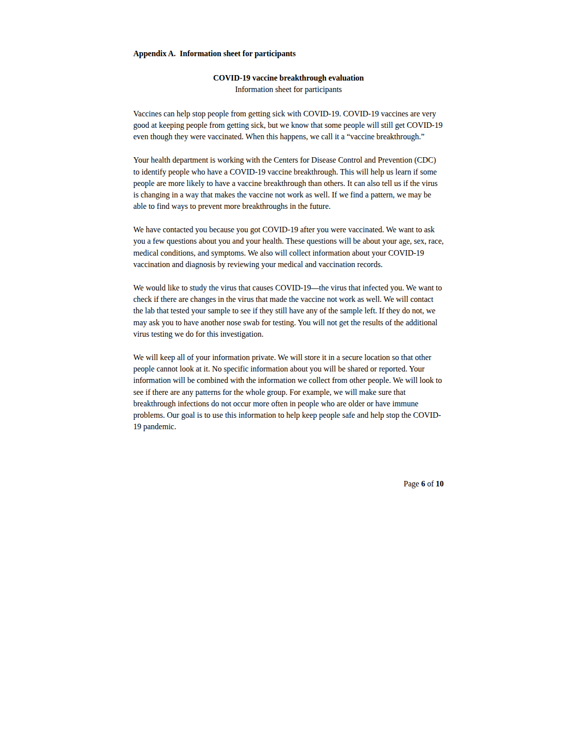Appendix A. Information sheet for participants
COVID-19 vaccine breakthrough evaluation
Information sheet for participants
Vaccines can help stop people from getting sick with COVID-19. COVID-19 vaccines are very good at keeping people from getting sick, but we know that some people will still get COVID-19 even though they were vaccinated. When this happens, we call it a “vaccine breakthrough.”
Your health department is working with the Centers for Disease Control and Prevention (CDC) to identify people who have a COVID-19 vaccine breakthrough. This will help us learn if some people are more likely to have a vaccine breakthrough than others. It can also tell us if the virus is changing in a way that makes the vaccine not work as well. If we find a pattern, we may be able to find ways to prevent more breakthroughs in the future.
We have contacted you because you got COVID-19 after you were vaccinated. We want to ask you a few questions about you and your health. These questions will be about your age, sex, race, medical conditions, and symptoms. We also will collect information about your COVID-19 vaccination and diagnosis by reviewing your medical and vaccination records.
We would like to study the virus that causes COVID-19—the virus that infected you. We want to check if there are changes in the virus that made the vaccine not work as well. We will contact the lab that tested your sample to see if they still have any of the sample left. If they do not, we may ask you to have another nose swab for testing. You will not get the results of the additional virus testing we do for this investigation.
We will keep all of your information private. We will store it in a secure location so that other people cannot look at it. No specific information about you will be shared or reported. Your information will be combined with the information we collect from other people. We will look to see if there are any patterns for the whole group. For example, we will make sure that breakthrough infections do not occur more often in people who are older or have immune problems. Our goal is to use this information to help keep people safe and help stop the COVID-19 pandemic.
Page 6 of 10